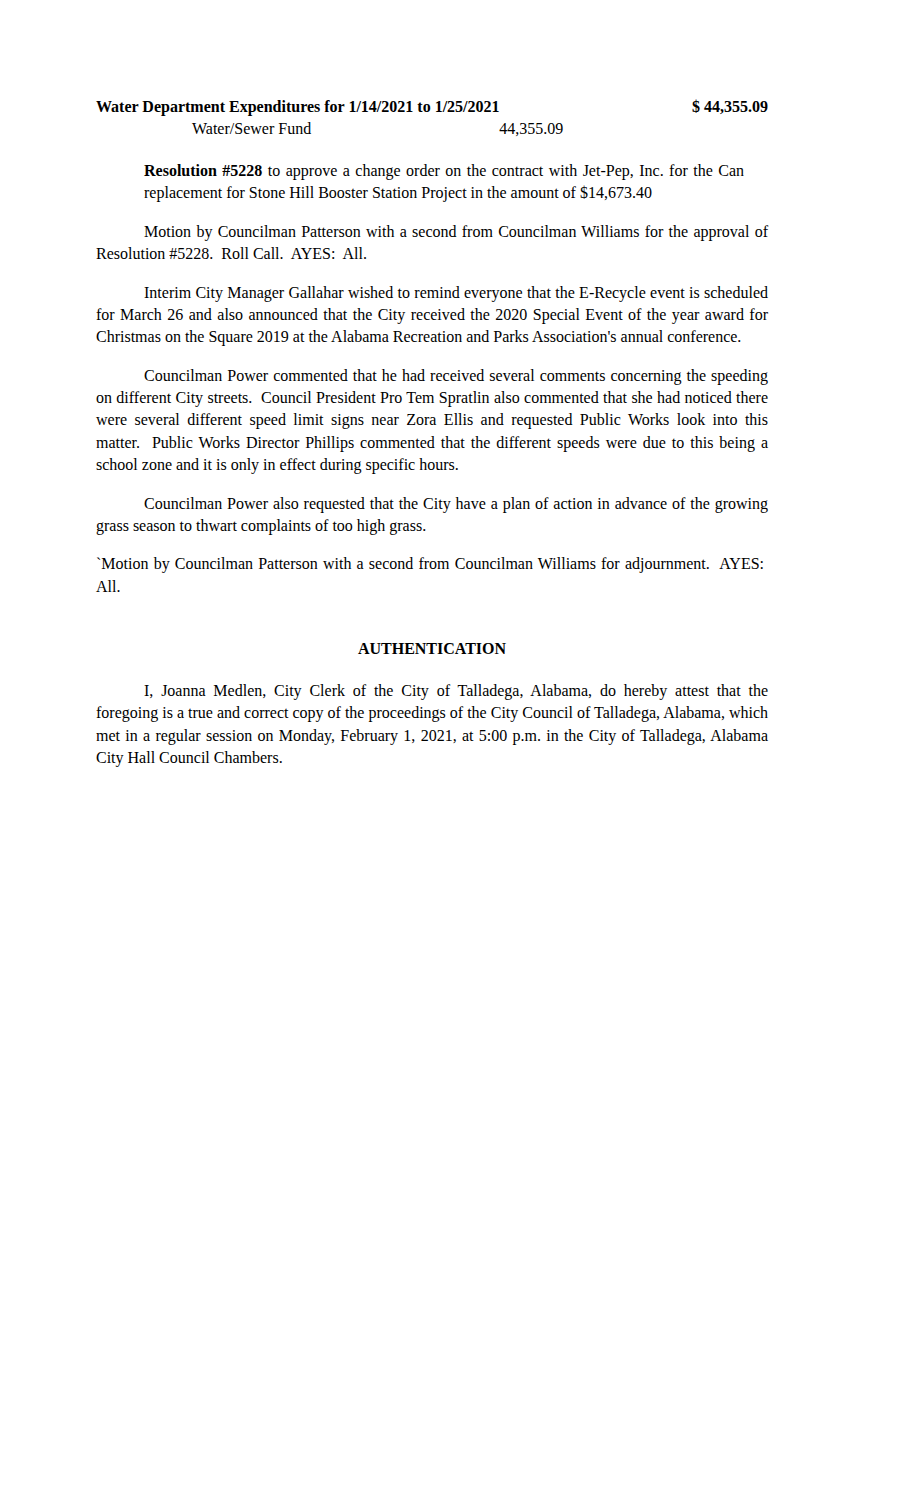Water Department Expenditures for 1/14/2021 to 1/25/2021 $ 44,355.09
Water/Sewer Fund 44,355.09
Resolution #5228 to approve a change order on the contract with Jet-Pep, Inc. for the Can replacement for Stone Hill Booster Station Project in the amount of $14,673.40
Motion by Councilman Patterson with a second from Councilman Williams for the approval of Resolution #5228. Roll Call. AYES: All.
Interim City Manager Gallahar wished to remind everyone that the E-Recycle event is scheduled for March 26 and also announced that the City received the 2020 Special Event of the year award for Christmas on the Square 2019 at the Alabama Recreation and Parks Association's annual conference.
Councilman Power commented that he had received several comments concerning the speeding on different City streets. Council President Pro Tem Spratlin also commented that she had noticed there were several different speed limit signs near Zora Ellis and requested Public Works look into this matter. Public Works Director Phillips commented that the different speeds were due to this being a school zone and it is only in effect during specific hours.
Councilman Power also requested that the City have a plan of action in advance of the growing grass season to thwart complaints of too high grass.
`Motion by Councilman Patterson with a second from Councilman Williams for adjournment. AYES: All.
AUTHENTICATION
I, Joanna Medlen, City Clerk of the City of Talladega, Alabama, do hereby attest that the foregoing is a true and correct copy of the proceedings of the City Council of Talladega, Alabama, which met in a regular session on Monday, February 1, 2021, at 5:00 p.m. in the City of Talladega, Alabama City Hall Council Chambers.